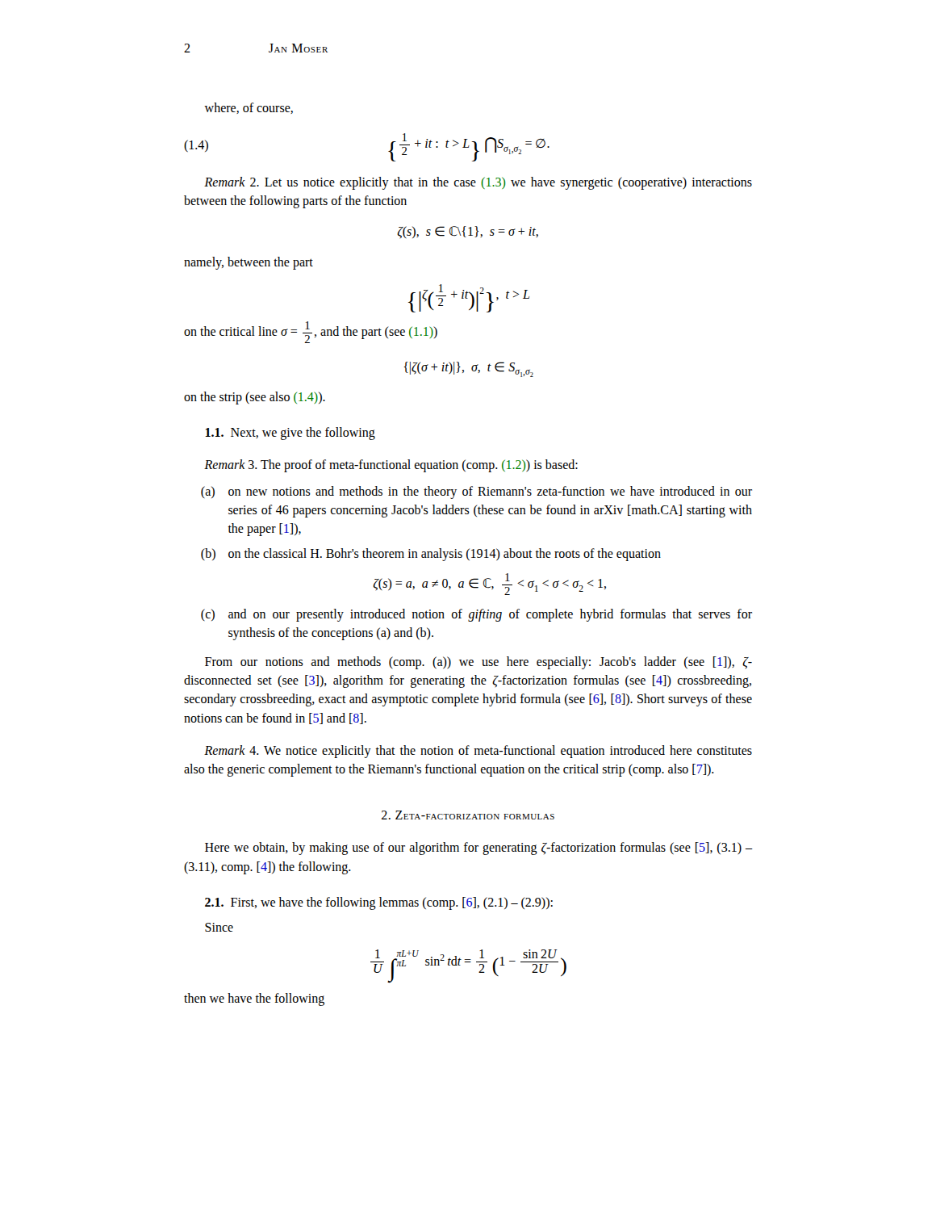2 Jan Moser
where, of course,
(1.4)
{12 + it : t > L} ⋂Sσ1,σ2 = ∅.
Remark 2. Let us notice explicitly that in the case (1.3) we have synergetic (cooperative) interactions between the following parts of the function
ζ(s), s ∈ ℂ\{1}, s = σ + it,
namely, between the part
{|ζ(12 + it)|2}, t > L
on the critical line σ = 12, and the part (see (1.1))
{|ζ(σ + it)|}, σ, t ∈ Sσ1,σ2
on the strip (see also (1.4)).
1.1. Next, we give the following
Remark 3. The proof of meta-functional equation (comp. (1.2)) is based:
(a) on new notions and methods in the theory of Riemann's zeta-function we have introduced in our series of 46 papers concerning Jacob's ladders (these can be found in arXiv [math.CA] starting with the paper [1]),
(b) on the classical H. Bohr's theorem in analysis (1914) about the roots of the equation
ζ(s) = a, a ≠ 0, a ∈ ℂ, 12 < σ1 < σ < σ2 < 1,
(c) and on our presently introduced notion of gifting of complete hybrid formulas that serves for synthesis of the conceptions (a) and (b).
From our notions and methods (comp. (a)) we use here especially: Jacob's ladder (see [1]), ζ-disconnected set (see [3]), algorithm for generating the ζ-factorization formulas (see [4]) crossbreeding, secondary crossbreeding, exact and asymptotic complete hybrid formula (see [6], [8]). Short surveys of these notions can be found in [5] and [8].
Remark 4. We notice explicitly that the notion of meta-functional equation introduced here constitutes also the generic complement to the Riemann's functional equation on the critical strip (comp. also [7]).
2. Zeta-factorization formulas
Here we obtain, by making use of our algorithm for generating ζ-factorization formulas (see [5], (3.1) – (3.11), comp. [4]) the following.
2.1. First, we have the following lemmas (comp. [6], (2.1) – (2.9)):
Since
1 U ∫πL+U πL sin2 tdt = 12 (1 − sin 2U 2U)
then we have the following